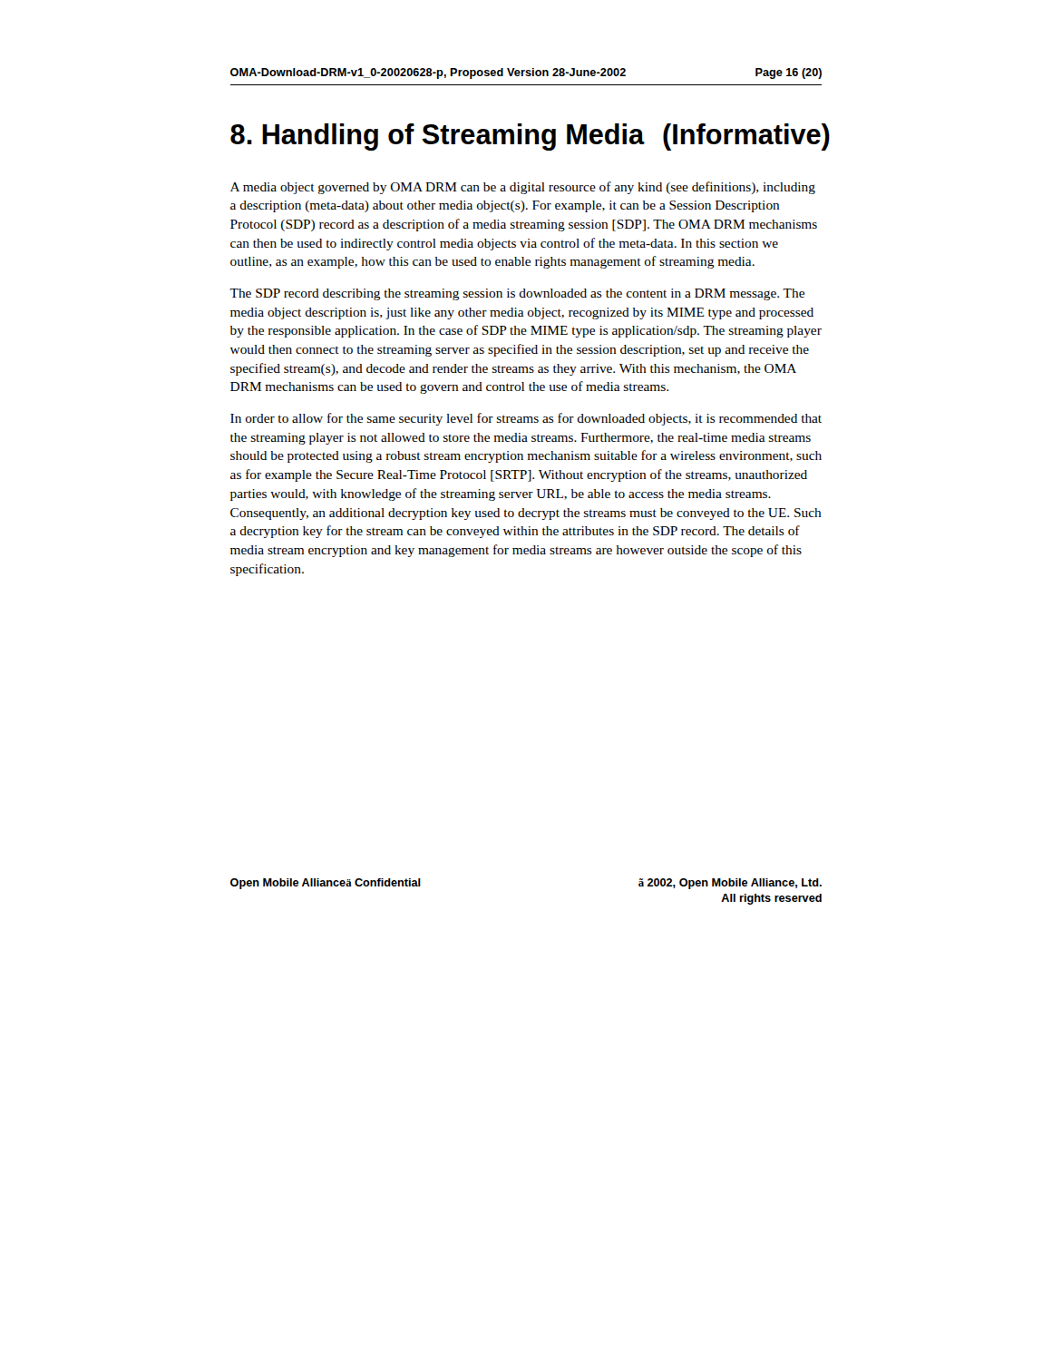OMA-Download-DRM-v1_0-20020628-p, Proposed Version 28-June-2002
Page 16 (20)
8. Handling of Streaming Media (Informative)
A media object governed by OMA DRM can be a digital resource of any kind (see definitions), including a description (meta-data) about other media object(s). For example, it can be a Session Description Protocol (SDP) record as a description of a media streaming session [SDP]. The OMA DRM mechanisms can then be used to indirectly control media objects via control of the meta-data. In this section we outline, as an example, how this can be used to enable rights management of streaming media.
The SDP record describing the streaming session is downloaded as the content in a DRM message. The media object description is, just like any other media object, recognized by its MIME type and processed by the responsible application. In the case of SDP the MIME type is application/sdp. The streaming player would then connect to the streaming server as specified in the session description, set up and receive the specified stream(s), and decode and render the streams as they arrive. With this mechanism, the OMA DRM mechanisms can be used to govern and control the use of media streams.
In order to allow for the same security level for streams as for downloaded objects, it is recommended that the streaming player is not allowed to store the media streams. Furthermore, the real-time media streams should be protected using a robust stream encryption mechanism suitable for a wireless environment, such as for example the Secure Real-Time Protocol [SRTP]. Without encryption of the streams, unauthorized parties would, with knowledge of the streaming server URL, be able to access the media streams. Consequently, an additional decryption key used to decrypt the streams must be conveyed to the UE. Such a decryption key for the stream can be conveyed within the attributes in the SDP record. The details of media stream encryption and key management for media streams are however outside the scope of this specification.
Open Mobile Allianceä Confidential
ã 2002, Open Mobile Alliance, Ltd.
All rights reserved